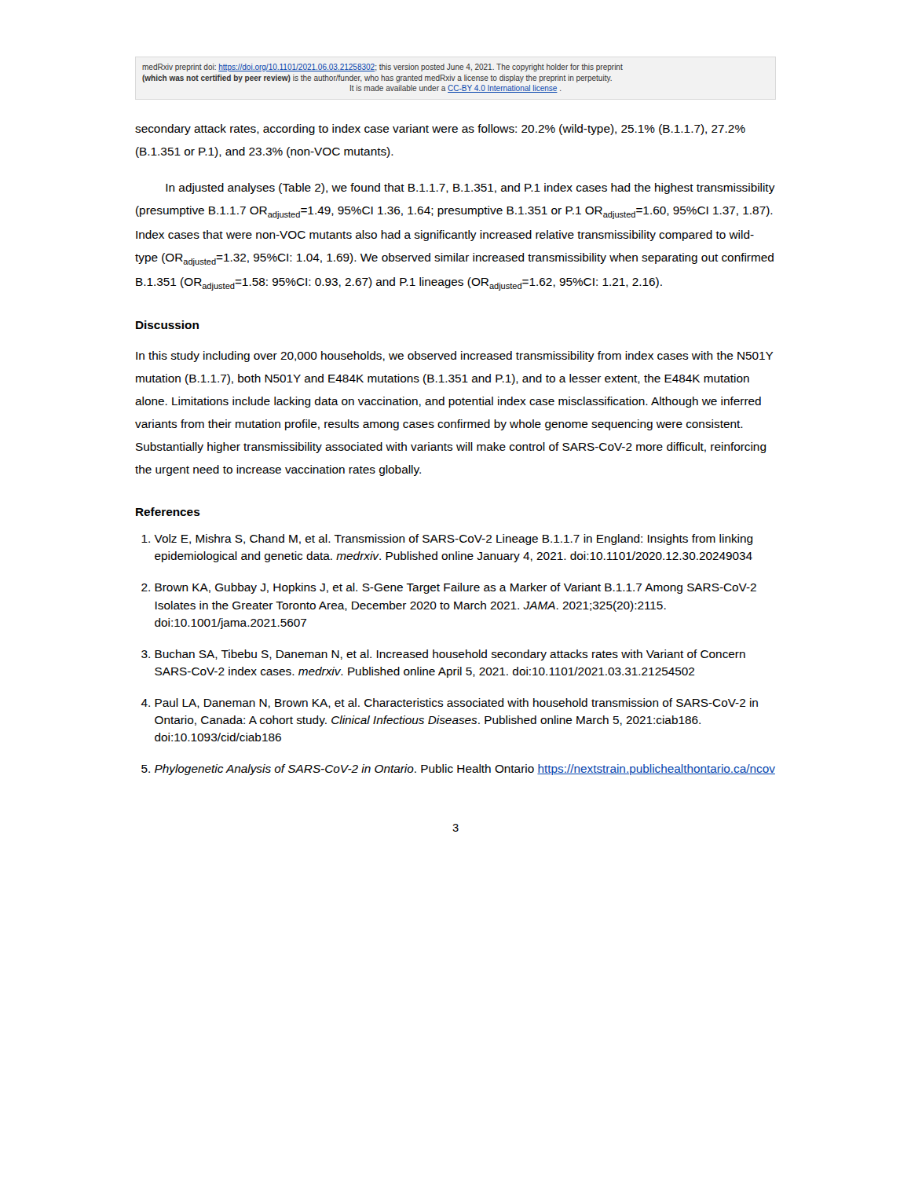medRxiv preprint doi: https://doi.org/10.1101/2021.06.03.21258302; this version posted June 4, 2021. The copyright holder for this preprint (which was not certified by peer review) is the author/funder, who has granted medRxiv a license to display the preprint in perpetuity. It is made available under a CC-BY 4.0 International license .
secondary attack rates, according to index case variant were as follows: 20.2% (wild-type), 25.1% (B.1.1.7), 27.2% (B.1.351 or P.1), and 23.3% (non-VOC mutants).
In adjusted analyses (Table 2), we found that B.1.1.7, B.1.351, and P.1 index cases had the highest transmissibility (presumptive B.1.1.7 ORadjusted=1.49, 95%CI 1.36, 1.64; presumptive B.1.351 or P.1 ORadjusted=1.60, 95%CI 1.37, 1.87). Index cases that were non-VOC mutants also had a significantly increased relative transmissibility compared to wild-type (ORadjusted=1.32, 95%CI: 1.04, 1.69). We observed similar increased transmissibility when separating out confirmed B.1.351 (ORadjusted=1.58: 95%CI: 0.93, 2.67) and P.1 lineages (ORadjusted=1.62, 95%CI: 1.21, 2.16).
Discussion
In this study including over 20,000 households, we observed increased transmissibility from index cases with the N501Y mutation (B.1.1.7), both N501Y and E484K mutations (B.1.351 and P.1), and to a lesser extent, the E484K mutation alone. Limitations include lacking data on vaccination, and potential index case misclassification. Although we inferred variants from their mutation profile, results among cases confirmed by whole genome sequencing were consistent. Substantially higher transmissibility associated with variants will make control of SARS-CoV-2 more difficult, reinforcing the urgent need to increase vaccination rates globally.
References
Volz E, Mishra S, Chand M, et al. Transmission of SARS-CoV-2 Lineage B.1.1.7 in England: Insights from linking epidemiological and genetic data. medrxiv. Published online January 4, 2021. doi:10.1101/2020.12.30.20249034
Brown KA, Gubbay J, Hopkins J, et al. S-Gene Target Failure as a Marker of Variant B.1.1.7 Among SARS-CoV-2 Isolates in the Greater Toronto Area, December 2020 to March 2021. JAMA. 2021;325(20):2115. doi:10.1001/jama.2021.5607
Buchan SA, Tibebu S, Daneman N, et al. Increased household secondary attacks rates with Variant of Concern SARS-CoV-2 index cases. medrxiv. Published online April 5, 2021. doi:10.1101/2021.03.31.21254502
Paul LA, Daneman N, Brown KA, et al. Characteristics associated with household transmission of SARS-CoV-2 in Ontario, Canada: A cohort study. Clinical Infectious Diseases. Published online March 5, 2021:ciab186. doi:10.1093/cid/ciab186
Phylogenetic Analysis of SARS-CoV-2 in Ontario. Public Health Ontario https://nextstrain.publichealthontario.ca/ncov
3